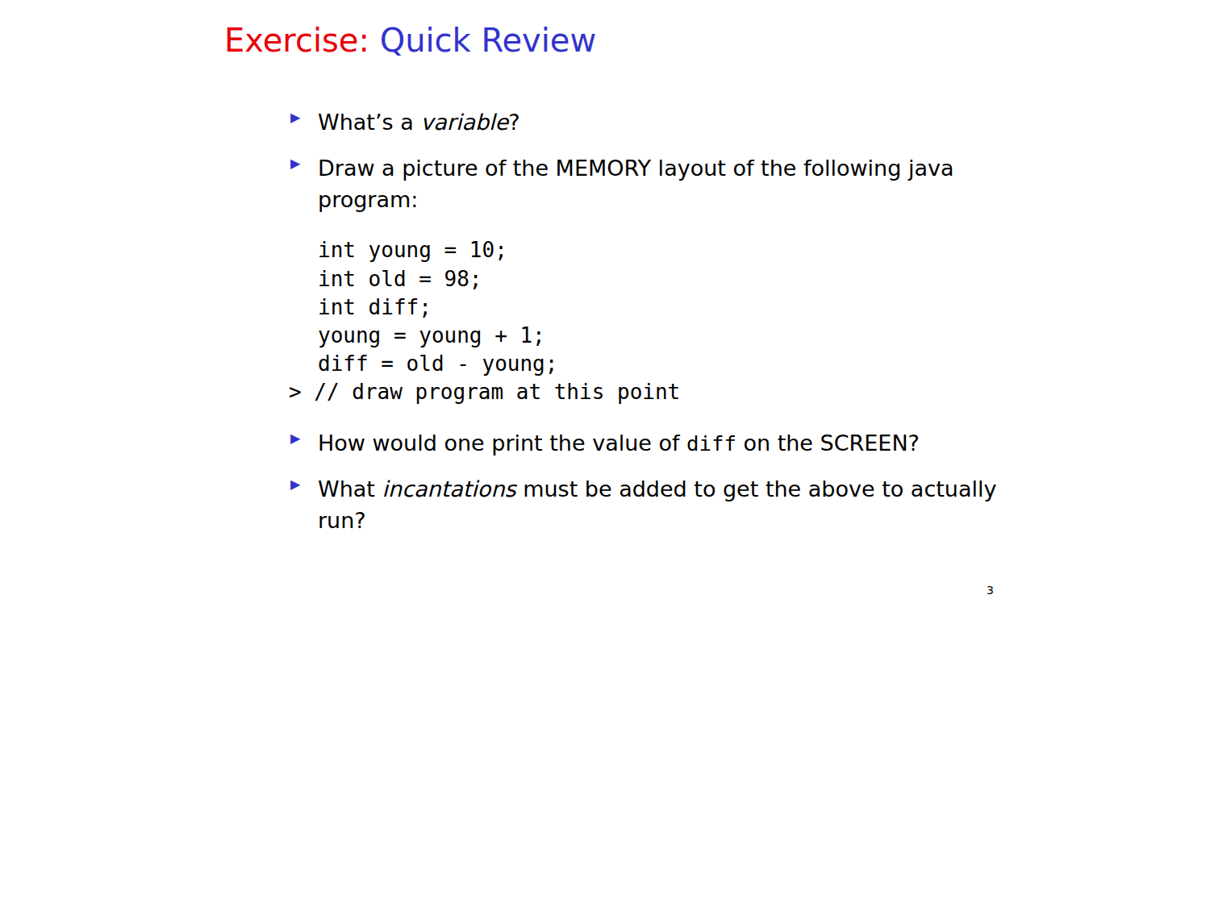Exercise: Quick Review
What’s a variable?
Draw a picture of the MEMORY layout of the following java program:
int young = 10; int old = 98; int diff; young = young + 1; diff = old - young; > // draw program at this point
How would one print the value of diff on the SCREEN?
What incantations must be added to get the above to actually run?
3